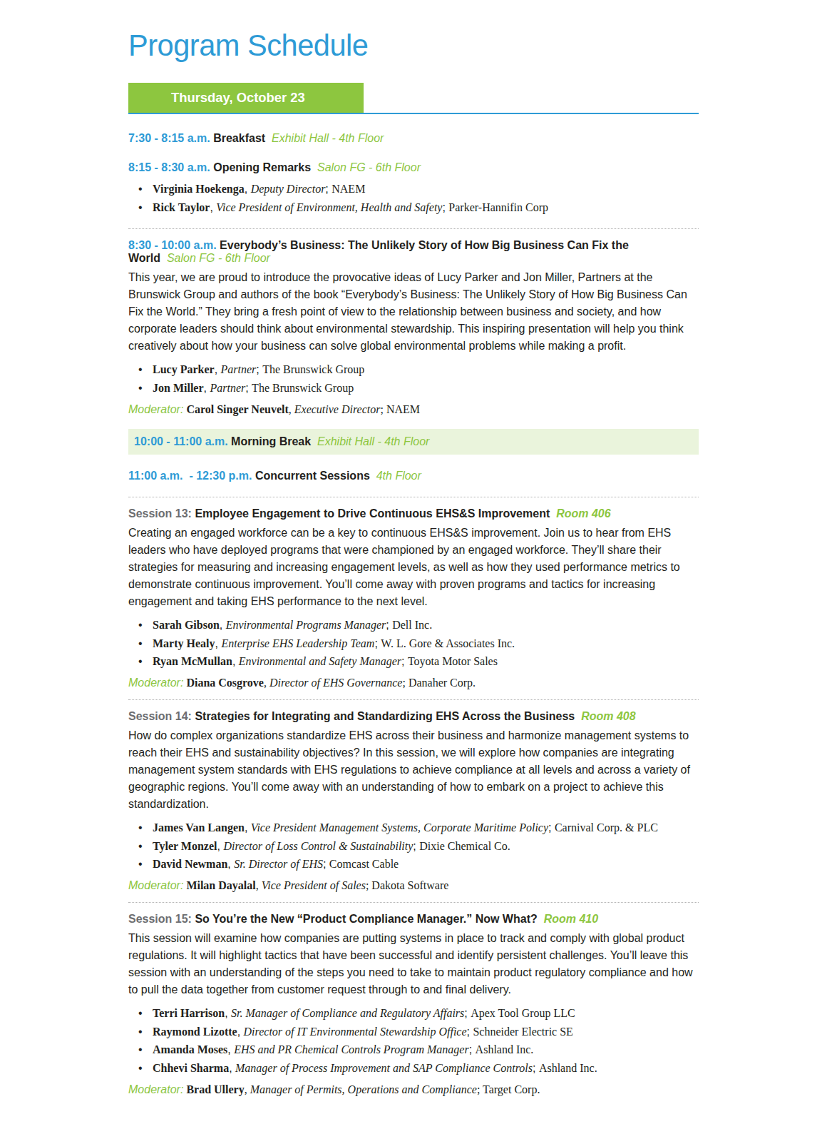Program Schedule
Thursday, October 23
7:30 - 8:15 a.m. Breakfast Exhibit Hall - 4th Floor
8:15 - 8:30 a.m. Opening Remarks Salon FG - 6th Floor
Virginia Hoekenga, Deputy Director; NAEM
Rick Taylor, Vice President of Environment, Health and Safety; Parker-Hannifin Corp
8:30 - 10:00 a.m. Everybody’s Business: The Unlikely Story of How Big Business Can Fix the World Salon FG - 6th Floor
This year, we are proud to introduce the provocative ideas of Lucy Parker and Jon Miller, Partners at the Brunswick Group and authors of the book “Everybody’s Business: The Unlikely Story of How Big Business Can Fix the World.” They bring a fresh point of view to the relationship between business and society, and how corporate leaders should think about environmental stewardship. This inspiring presentation will help you think creatively about how your business can solve global environmental problems while making a profit.
Lucy Parker, Partner; The Brunswick Group
Jon Miller, Partner; The Brunswick Group
Moderator: Carol Singer Neuvelt, Executive Director; NAEM
10:00 - 11:00 a.m. Morning Break Exhibit Hall - 4th Floor
11:00 a.m. - 12:30 p.m. Concurrent Sessions 4th Floor
Session 13: Employee Engagement to Drive Continuous EHS&S Improvement Room 406
Creating an engaged workforce can be a key to continuous EHS&S improvement. Join us to hear from EHS leaders who have deployed programs that were championed by an engaged workforce. They’ll share their strategies for measuring and increasing engagement levels, as well as how they used performance metrics to demonstrate continuous improvement. You’ll come away with proven programs and tactics for increasing engagement and taking EHS performance to the next level.
Sarah Gibson, Environmental Programs Manager; Dell Inc.
Marty Healy, Enterprise EHS Leadership Team; W. L. Gore & Associates Inc.
Ryan McMullan, Environmental and Safety Manager; Toyota Motor Sales
Moderator: Diana Cosgrove, Director of EHS Governance; Danaher Corp.
Session 14: Strategies for Integrating and Standardizing EHS Across the Business Room 408
How do complex organizations standardize EHS across their business and harmonize management systems to reach their EHS and sustainability objectives? In this session, we will explore how companies are integrating management system standards with EHS regulations to achieve compliance at all levels and across a variety of geographic regions. You’ll come away with an understanding of how to embark on a project to achieve this standardization.
James Van Langen, Vice President Management Systems, Corporate Maritime Policy; Carnival Corp. & PLC
Tyler Monzel, Director of Loss Control & Sustainability; Dixie Chemical Co.
David Newman, Sr. Director of EHS; Comcast Cable
Moderator: Milan Dayalal, Vice President of Sales; Dakota Software
Session 15: So You’re the New “Product Compliance Manager.” Now What? Room 410
This session will examine how companies are putting systems in place to track and comply with global product regulations. It will highlight tactics that have been successful and identify persistent challenges. You’ll leave this session with an understanding of the steps you need to take to maintain product regulatory compliance and how to pull the data together from customer request through to and final delivery.
Terri Harrison, Sr. Manager of Compliance and Regulatory Affairs; Apex Tool Group LLC
Raymond Lizotte, Director of IT Environmental Stewardship Office; Schneider Electric SE
Amanda Moses, EHS and PR Chemical Controls Program Manager; Ashland Inc.
Chhevi Sharma, Manager of Process Improvement and SAP Compliance Controls; Ashland Inc.
Moderator: Brad Ullery, Manager of Permits, Operations and Compliance; Target Corp.